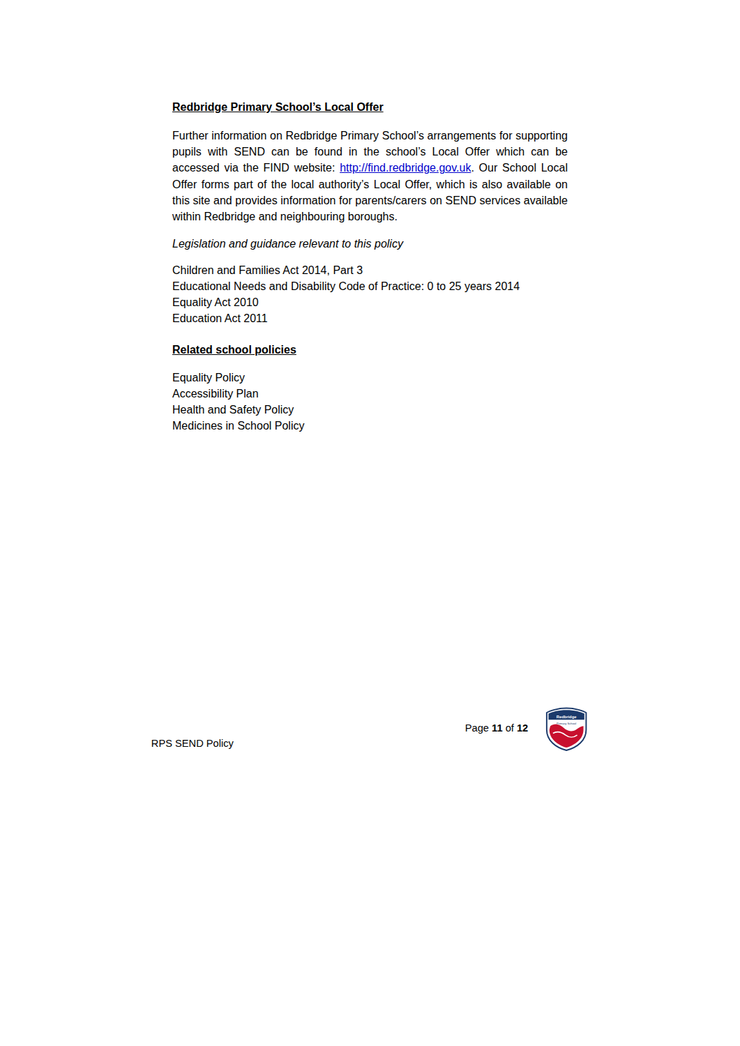Redbridge Primary School’s Local Offer
Further information on Redbridge Primary School’s arrangements for supporting pupils with SEND can be found in the school’s Local Offer which can be accessed via the FIND website: http://find.redbridge.gov.uk. Our School Local Offer forms part of the local authority’s Local Offer, which is also available on this site and provides information for parents/carers on SEND services available within Redbridge and neighbouring boroughs.
Legislation and guidance relevant to this policy
Children and Families Act 2014, Part 3
Educational Needs and Disability Code of Practice: 0 to 25 years 2014
Equality Act 2010
Education Act 2011
Related school policies
Equality Policy
Accessibility Plan
Health and Safety Policy
Medicines in School Policy
RPS SEND Policy
Page 11 of 12
Redbridge Primary School